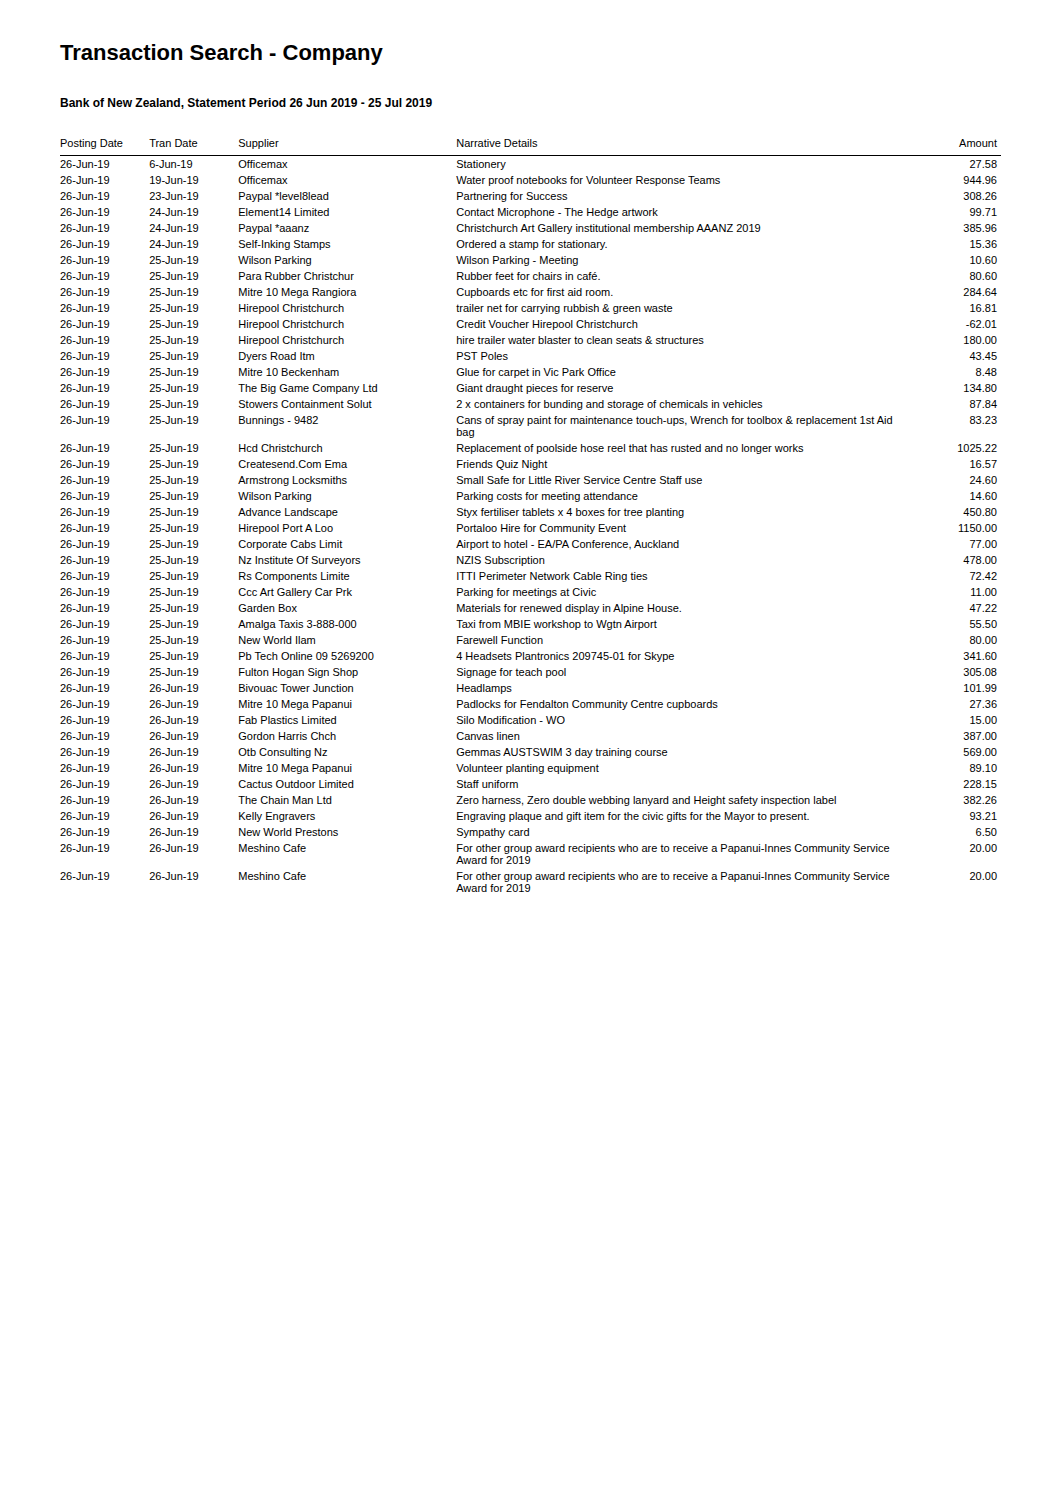Transaction Search - Company
Bank of New Zealand, Statement Period 26 Jun 2019 - 25 Jul 2019
| Posting Date | Tran Date | Supplier | Narrative Details | Amount |
| --- | --- | --- | --- | --- |
| 26-Jun-19 | 6-Jun-19 | Officemax | Stationery | 27.58 |
| 26-Jun-19 | 19-Jun-19 | Officemax | Water proof notebooks for Volunteer Response Teams | 944.96 |
| 26-Jun-19 | 23-Jun-19 | Paypal *level8lead | Partnering for Success | 308.26 |
| 26-Jun-19 | 24-Jun-19 | Element14 Limited | Contact Microphone - The Hedge artwork | 99.71 |
| 26-Jun-19 | 24-Jun-19 | Paypal *aaanz | Christchurch Art Gallery institutional membership AAANZ 2019 | 385.96 |
| 26-Jun-19 | 24-Jun-19 | Self-Inking Stamps | Ordered a stamp for stationary. | 15.36 |
| 26-Jun-19 | 25-Jun-19 | Wilson Parking | Wilson Parking - Meeting | 10.60 |
| 26-Jun-19 | 25-Jun-19 | Para Rubber Christchur | Rubber feet for chairs in café. | 80.60 |
| 26-Jun-19 | 25-Jun-19 | Mitre 10 Mega Rangiora | Cupboards etc for first aid room. | 284.64 |
| 26-Jun-19 | 25-Jun-19 | Hirepool Christchurch | trailer net for carrying rubbish & green waste | 16.81 |
| 26-Jun-19 | 25-Jun-19 | Hirepool Christchurch | Credit Voucher Hirepool Christchurch | -62.01 |
| 26-Jun-19 | 25-Jun-19 | Hirepool Christchurch | hire trailer water blaster to clean seats & structures | 180.00 |
| 26-Jun-19 | 25-Jun-19 | Dyers Road Itm | PST Poles | 43.45 |
| 26-Jun-19 | 25-Jun-19 | Mitre 10 Beckenham | Glue for carpet in Vic Park Office | 8.48 |
| 26-Jun-19 | 25-Jun-19 | The Big Game Company Ltd | Giant draught pieces for reserve | 134.80 |
| 26-Jun-19 | 25-Jun-19 | Stowers Containment Solut | 2 x containers for bunding and storage of chemicals in vehicles | 87.84 |
| 26-Jun-19 | 25-Jun-19 | Bunnings - 9482 | Cans of spray paint for maintenance touch-ups, Wrench for toolbox & replacement 1st Aid bag | 83.23 |
| 26-Jun-19 | 25-Jun-19 | Hcd Christchurch | Replacement of poolside hose reel that has rusted and no longer works | 1025.22 |
| 26-Jun-19 | 25-Jun-19 | Createsend.Com Ema | Friends Quiz Night | 16.57 |
| 26-Jun-19 | 25-Jun-19 | Armstrong Locksmiths | Small Safe for Little River Service Centre Staff use | 24.60 |
| 26-Jun-19 | 25-Jun-19 | Wilson Parking | Parking costs for meeting attendance | 14.60 |
| 26-Jun-19 | 25-Jun-19 | Advance Landscape | Styx fertiliser tablets x 4 boxes for tree planting | 450.80 |
| 26-Jun-19 | 25-Jun-19 | Hirepool Port A Loo | Portaloo Hire for Community Event | 1150.00 |
| 26-Jun-19 | 25-Jun-19 | Corporate Cabs Limit | Airport to hotel - EA/PA Conference, Auckland | 77.00 |
| 26-Jun-19 | 25-Jun-19 | Nz Institute Of Surveyors | NZIS Subscription | 478.00 |
| 26-Jun-19 | 25-Jun-19 | Rs Components Limite | ITTI Perimeter Network Cable Ring ties | 72.42 |
| 26-Jun-19 | 25-Jun-19 | Ccc Art Gallery Car Prk | Parking for meetings at Civic | 11.00 |
| 26-Jun-19 | 25-Jun-19 | Garden Box | Materials for renewed display in Alpine House. | 47.22 |
| 26-Jun-19 | 25-Jun-19 | Amalga Taxis 3-888-000 | Taxi from MBIE workshop to Wgtn Airport | 55.50 |
| 26-Jun-19 | 25-Jun-19 | New World Ilam | Farewell Function | 80.00 |
| 26-Jun-19 | 25-Jun-19 | Pb Tech Online 09 5269200 | 4 Headsets Plantronics 209745-01 for Skype | 341.60 |
| 26-Jun-19 | 25-Jun-19 | Fulton Hogan Sign Shop | Signage for teach pool | 305.08 |
| 26-Jun-19 | 26-Jun-19 | Bivouac Tower Junction | Headlamps | 101.99 |
| 26-Jun-19 | 26-Jun-19 | Mitre 10 Mega Papanui | Padlocks for Fendalton Community Centre cupboards | 27.36 |
| 26-Jun-19 | 26-Jun-19 | Fab Plastics Limited | Silo Modification - WO | 15.00 |
| 26-Jun-19 | 26-Jun-19 | Gordon Harris Chch | Canvas linen | 387.00 |
| 26-Jun-19 | 26-Jun-19 | Otb Consulting Nz | Gemmas AUSTSWIM 3 day training course | 569.00 |
| 26-Jun-19 | 26-Jun-19 | Mitre 10 Mega Papanui | Volunteer planting equipment | 89.10 |
| 26-Jun-19 | 26-Jun-19 | Cactus Outdoor Limited | Staff uniform | 228.15 |
| 26-Jun-19 | 26-Jun-19 | The Chain Man Ltd | Zero harness, Zero double webbing lanyard and Height safety inspection label | 382.26 |
| 26-Jun-19 | 26-Jun-19 | Kelly Engravers | Engraving plaque and gift item for the civic gifts for the Mayor to present. | 93.21 |
| 26-Jun-19 | 26-Jun-19 | New World Prestons | Sympathy card | 6.50 |
| 26-Jun-19 | 26-Jun-19 | Meshino Cafe | For other group award recipients who are to receive a Papanui-Innes Community Service Award for 2019 | 20.00 |
| 26-Jun-19 | 26-Jun-19 | Meshino Cafe | For other group award recipients who are to receive a Papanui-Innes Community Service Award for 2019 | 20.00 |